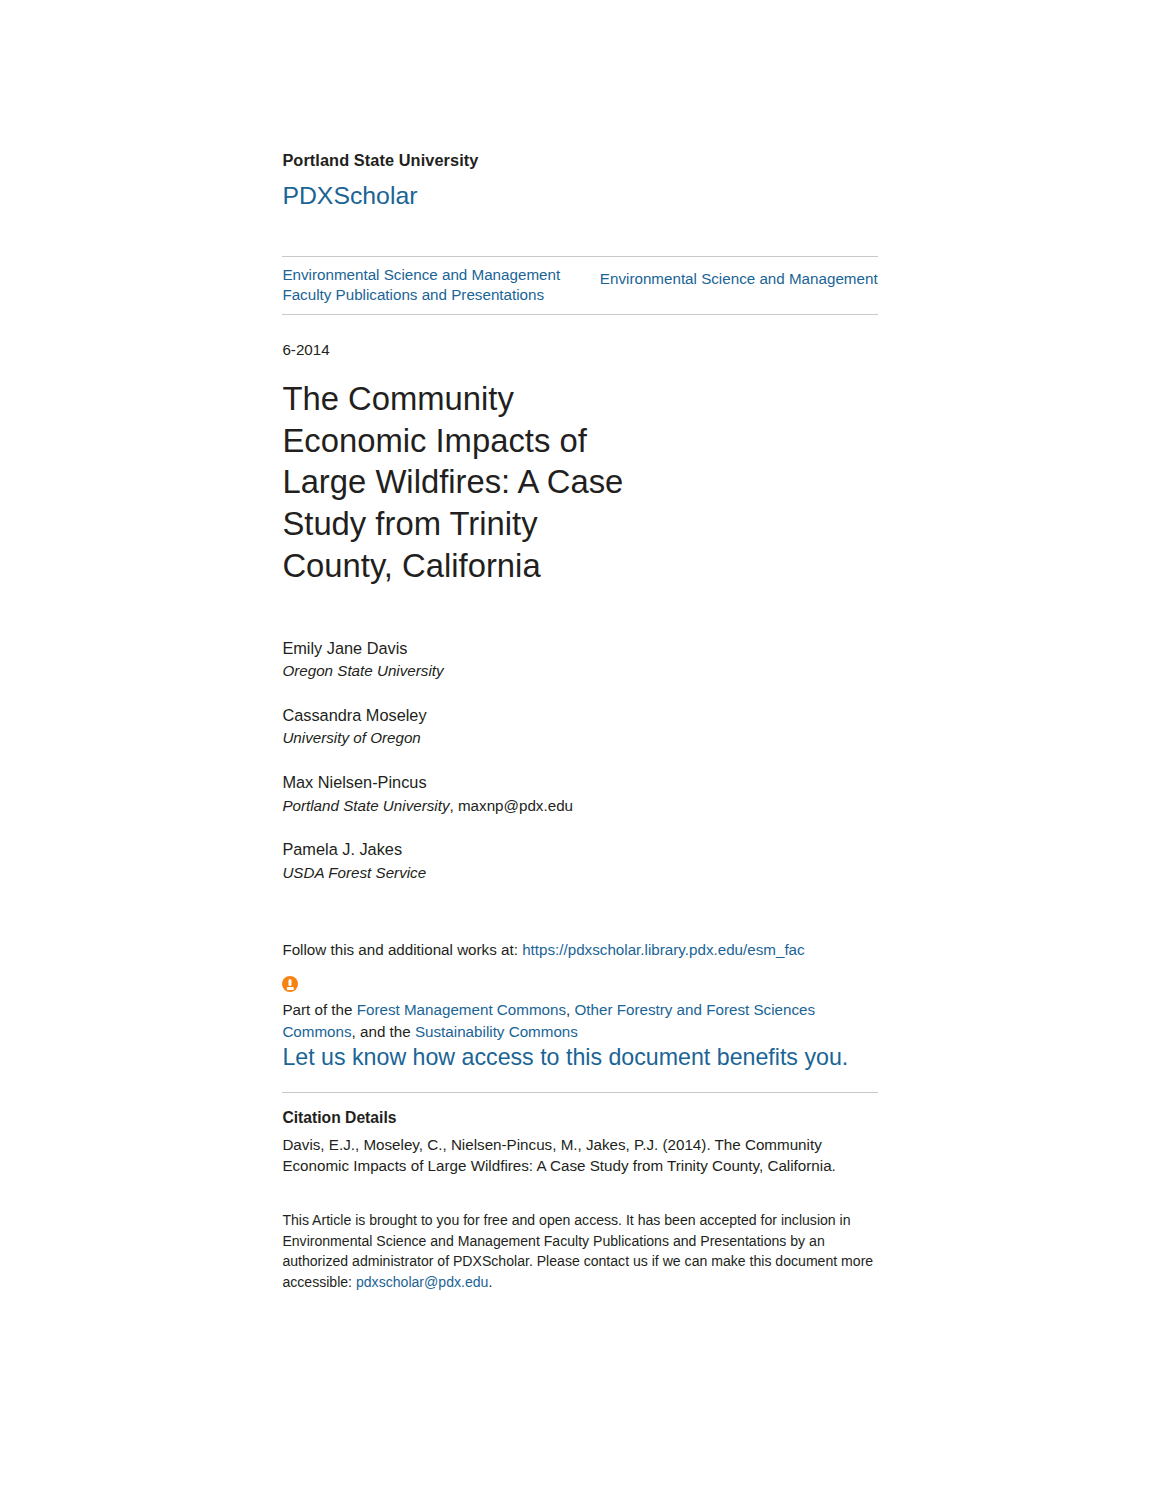Portland State University
PDXScholar
Environmental Science and Management
Faculty Publications and Presentations
Environmental Science and Management
6-2014
The Community Economic Impacts of Large Wildfires: A Case Study from Trinity County, California
Emily Jane Davis
Oregon State University
Cassandra Moseley
University of Oregon
Max Nielsen-Pincus
Portland State University, maxnp@pdx.edu
Pamela J. Jakes
USDA Forest Service
Follow this and additional works at: https://pdxscholar.library.pdx.edu/esm_fac
Part of the Forest Management Commons, Other Forestry and Forest Sciences Commons, and the Sustainability Commons
Let us know how access to this document benefits you.
Citation Details
Davis, E.J., Moseley, C., Nielsen-Pincus, M., Jakes, P.J. (2014). The Community Economic Impacts of Large Wildfires: A Case Study from Trinity County, California.
This Article is brought to you for free and open access. It has been accepted for inclusion in Environmental Science and Management Faculty Publications and Presentations by an authorized administrator of PDXScholar. Please contact us if we can make this document more accessible: pdxscholar@pdx.edu.